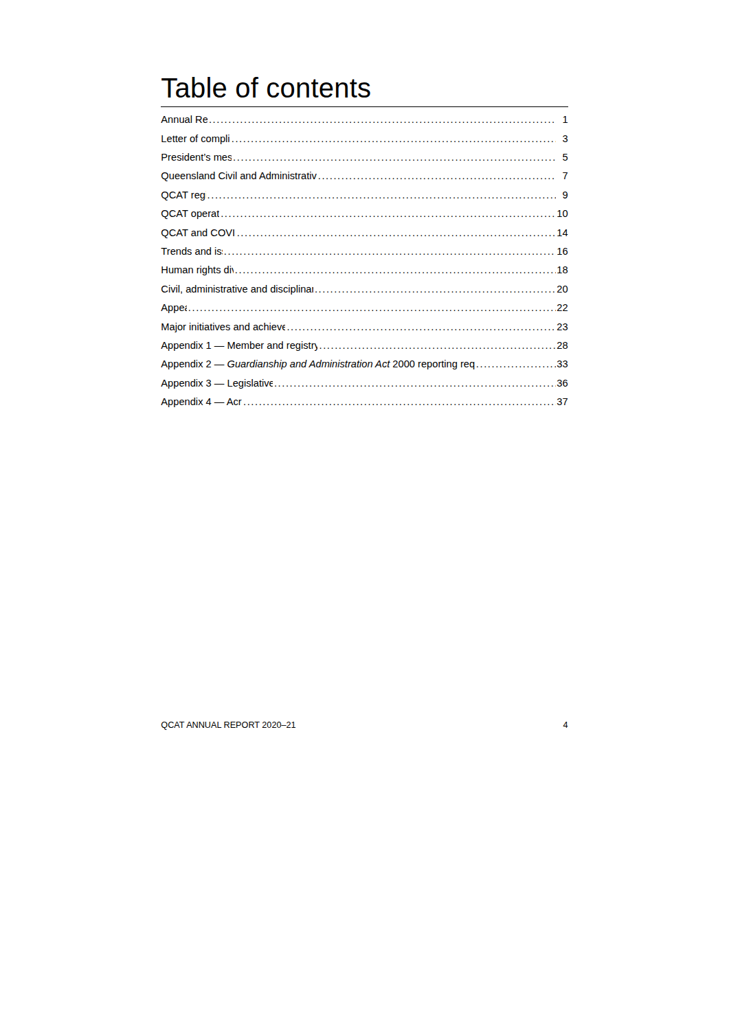Table of contents
Annual Report........................................................................................................................... 1
Letter of compliance............................................................................................................. 3
President’s message............................................................................................................. 5
Queensland Civil and Administrative Tribunal.............................................................................. 7
QCAT registry............................................................................................................................. 9
QCAT operations................................................................................................................. 10
QCAT and COVID-19......................................................................................................... 14
Trends and issues................................................................................................................. 16
Human rights division............................................................................................................. 18
Civil, administrative and disciplinary division............................................................................... 20
Appeals..................................................................................................................................... 22
Major initiatives and achievements..................................................................................... 23
Appendix 1 — Member and registry directory............................................................................. 28
Appendix 2 — Guardianship and Administration Act 2000 reporting requirements....................... 33
Appendix 3 — Legislative reviews................................................................................................. 36
Appendix 4 — Acronyms............................................................................................................. 37
QCAT ANNUAL REPORT 2020–21 4